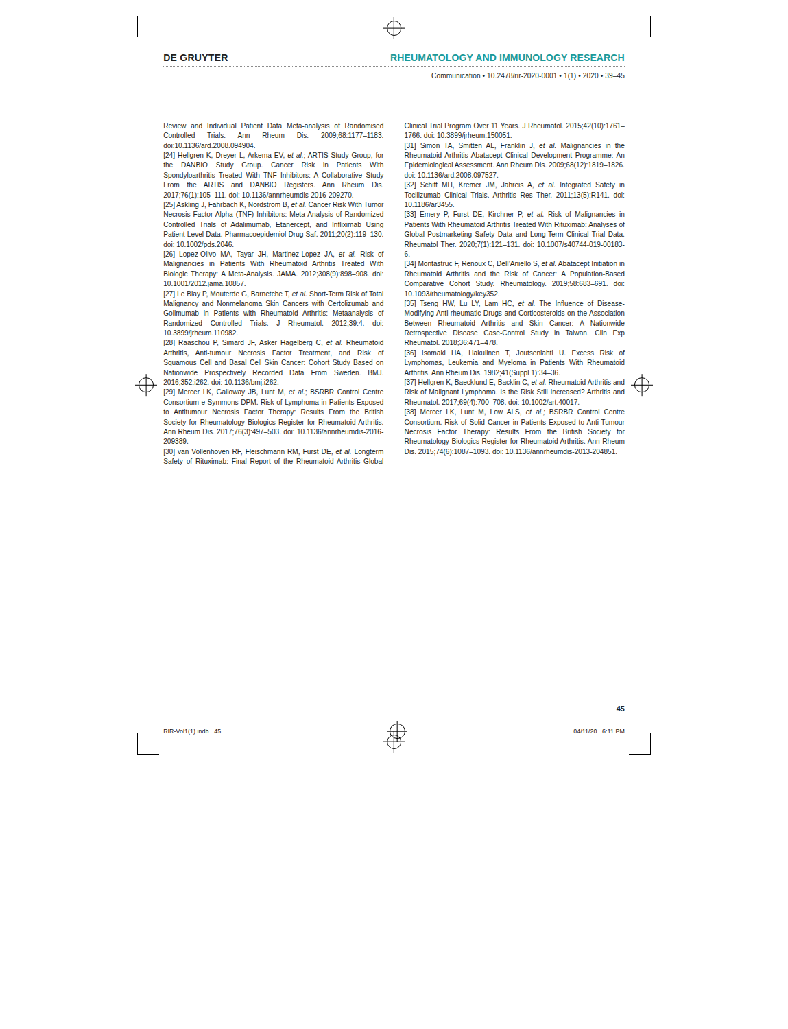DE GRUYTER
RHEUMATOLOGY AND IMMUNOLOGY RESEARCH
Communication • 10.2478/rir-2020-0001 • 1(1) • 2020 • 39–45
Review and Individual Patient Data Meta-analysis of Randomised Controlled Trials. Ann Rheum Dis. 2009;68:1177–1183. doi:10.1136/ard.2008.094904.
[24] Hellgren K, Dreyer L, Arkema EV, et al.; ARTIS Study Group, for the DANBIO Study Group. Cancer Risk in Patients With Spondyloarthritis Treated With TNF Inhibitors: A Collaborative Study From the ARTIS and DANBIO Registers. Ann Rheum Dis. 2017;76(1):105–111. doi: 10.1136/annrheumdis-2016-209270.
[25] Askling J, Fahrbach K, Nordstrom B, et al. Cancer Risk With Tumor Necrosis Factor Alpha (TNF) Inhibitors: Meta-Analysis of Randomized Controlled Trials of Adalimumab, Etanercept, and Infliximab Using Patient Level Data. Pharmacoepidemiol Drug Saf. 2011;20(2):119–130. doi: 10.1002/pds.2046.
[26] Lopez-Olivo MA, Tayar JH, Martinez-Lopez JA, et al. Risk of Malignancies in Patients With Rheumatoid Arthritis Treated With Biologic Therapy: A Meta-Analysis. JAMA. 2012;308(9):898–908. doi: 10.1001/2012.jama.10857.
[27] Le Blay P, Mouterde G, Barnetche T, et al. Short-Term Risk of Total Malignancy and Nonmelanoma Skin Cancers with Certolizumab and Golimumab in Patients with Rheumatoid Arthritis: Metaanalysis of Randomized Controlled Trials. J Rheumatol. 2012;39:4. doi: 10.3899/jrheum.110982.
[28] Raaschou P, Simard JF, Asker Hagelberg C, et al. Rheumatoid Arthritis, Anti-tumour Necrosis Factor Treatment, and Risk of Squamous Cell and Basal Cell Skin Cancer: Cohort Study Based on Nationwide Prospectively Recorded Data From Sweden. BMJ. 2016;352:i262. doi: 10.1136/bmj.i262.
[29] Mercer LK, Galloway JB, Lunt M, et al.; BSRBR Control Centre Consortium e Symmons DPM. Risk of Lymphoma in Patients Exposed to Antitumour Necrosis Factor Therapy: Results From the British Society for Rheumatology Biologics Register for Rheumatoid Arthritis. Ann Rheum Dis. 2017;76(3):497–503. doi: 10.1136/annrheumdis-2016-209389.
[30] van Vollenhoven RF, Fleischmann RM, Furst DE, et al. Longterm Safety of Rituximab: Final Report of the Rheumatoid Arthritis Global Clinical Trial Program Over 11 Years. J Rheumatol. 2015;42(10):1761–1766. doi: 10.3899/jrheum.150051.
[31] Simon TA, Smitten AL, Franklin J, et al. Malignancies in the Rheumatoid Arthritis Abatacept Clinical Development Programme: An Epidemiological Assessment. Ann Rheum Dis. 2009;68(12):1819–1826. doi: 10.1136/ard.2008.097527.
[32] Schiff MH, Kremer JM, Jahreis A, et al. Integrated Safety in Tocilizumab Clinical Trials. Arthritis Res Ther. 2011;13(5):R141. doi: 10.1186/ar3455.
[33] Emery P, Furst DE, Kirchner P, et al. Risk of Malignancies in Patients With Rheumatoid Arthritis Treated With Rituximab: Analyses of Global Postmarketing Safety Data and Long-Term Clinical Trial Data. Rheumatol Ther. 2020;7(1):121–131. doi: 10.1007/s40744-019-00183-6.
[34] Montastruc F, Renoux C, Dell’Aniello S, et al. Abatacept Initiation in Rheumatoid Arthritis and the Risk of Cancer: A Population-Based Comparative Cohort Study. Rheumatology. 2019;58:683–691. doi: 10.1093/rheumatology/key352.
[35] Tseng HW, Lu LY, Lam HC, et al. The Influence of Disease-Modifying Anti-rheumatic Drugs and Corticosteroids on the Association Between Rheumatoid Arthritis and Skin Cancer: A Nationwide Retrospective Disease Case-Control Study in Taiwan. Clin Exp Rheumatol. 2018;36:471–478.
[36] Isomaki HA, Hakulinen T, Joutsenlahti U. Excess Risk of Lymphomas, Leukemia and Myeloma in Patients With Rheumatoid Arthritis. Ann Rheum Dis. 1982;41(Suppl 1):34–36.
[37] Hellgren K, Baecklund E, Backlin C, et al. Rheumatoid Arthritis and Risk of Malignant Lymphoma. Is the Risk Still Increased? Arthritis and Rheumatol. 2017;69(4):700–708. doi: 10.1002/art.40017.
[38] Mercer LK, Lunt M, Low ALS, et al.; BSRBR Control Centre Consortium. Risk of Solid Cancer in Patients Exposed to Anti-Tumour Necrosis Factor Therapy: Results From the British Society for Rheumatology Biologics Register for Rheumatoid Arthritis. Ann Rheum Dis. 2015;74(6):1087–1093. doi: 10.1136/annrheumdis-2013-204851.
45
RIR-Vol1(1).indb 45
04/11/20 6:11 PM